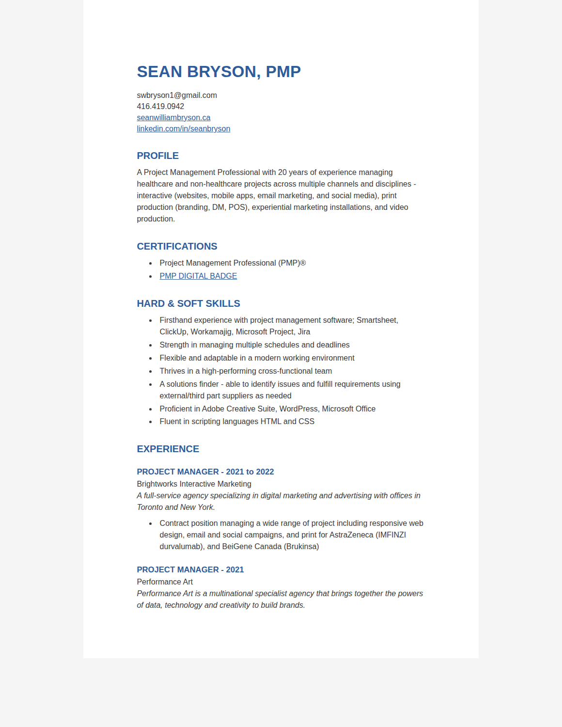SEAN BRYSON, PMP
swbryson1@gmail.com
416.419.0942
seanwilliambryson.ca
linkedin.com/in/seanbryson
PROFILE
A Project Management Professional with 20 years of experience managing healthcare and non-healthcare projects across multiple channels and disciplines - interactive (websites, mobile apps, email marketing, and social media), print production (branding, DM, POS), experiential marketing installations, and video production.
CERTIFICATIONS
Project Management Professional (PMP)®
PMP DIGITAL BADGE
HARD & SOFT SKILLS
Firsthand experience with project management software; Smartsheet, ClickUp, Workamajig, Microsoft Project, Jira
Strength in managing multiple schedules and deadlines
Flexible and adaptable in a modern working environment
Thrives in a high-performing cross-functional team
A solutions finder - able to identify issues and fulfill requirements using external/third part suppliers as needed
Proficient in Adobe Creative Suite, WordPress, Microsoft Office
Fluent in scripting languages HTML and CSS
EXPERIENCE
PROJECT MANAGER - 2021 to 2022
Brightworks Interactive Marketing
A full-service agency specializing in digital marketing and advertising with offices in Toronto and New York.
Contract position managing a wide range of project including responsive web design, email and social campaigns, and print for AstraZeneca (IMFINZI durvalumab), and BeiGene Canada (Brukinsa)
PROJECT MANAGER - 2021
Performance Art
Performance Art is a multinational specialist agency that brings together the powers of data, technology and creativity to build brands.